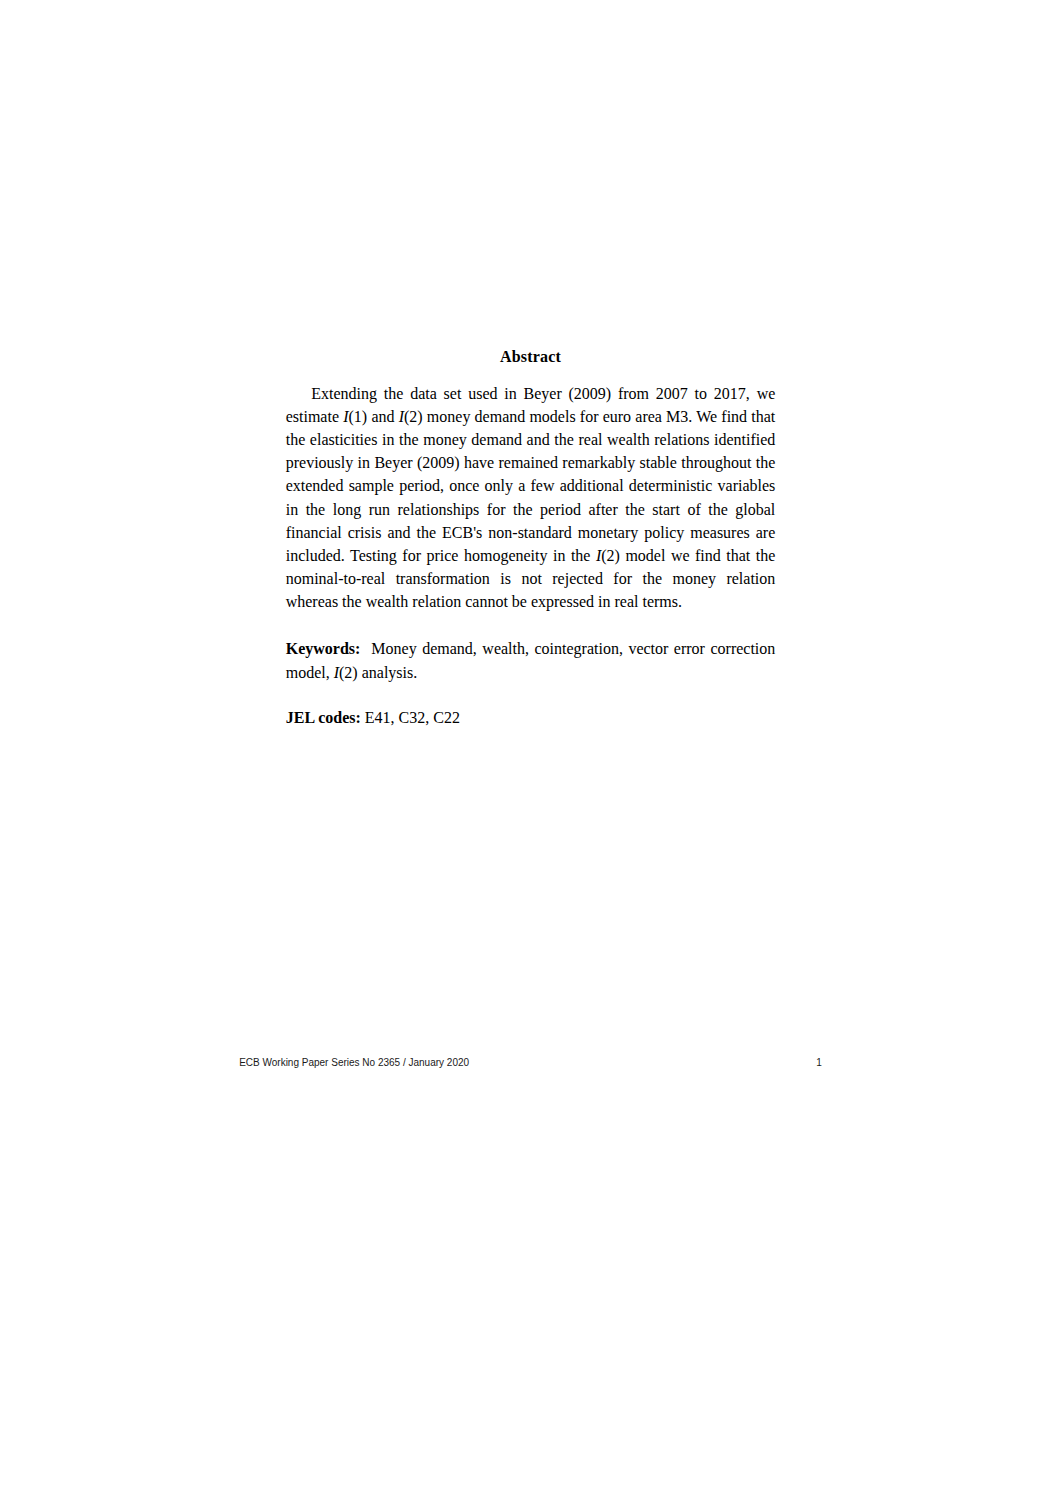Abstract
Extending the data set used in Beyer (2009) from 2007 to 2017, we estimate I(1) and I(2) money demand models for euro area M3. We find that the elasticities in the money demand and the real wealth relations identified previously in Beyer (2009) have remained remarkably stable throughout the extended sample period, once only a few additional deterministic variables in the long run relationships for the period after the start of the global financial crisis and the ECB's non-standard monetary policy measures are included. Testing for price homogeneity in the I(2) model we find that the nominal-to-real transformation is not rejected for the money relation whereas the wealth relation cannot be expressed in real terms.
Keywords: Money demand, wealth, cointegration, vector error correction model, I(2) analysis.
JEL codes: E41, C32, C22
ECB Working Paper Series No 2365 / January 2020 1